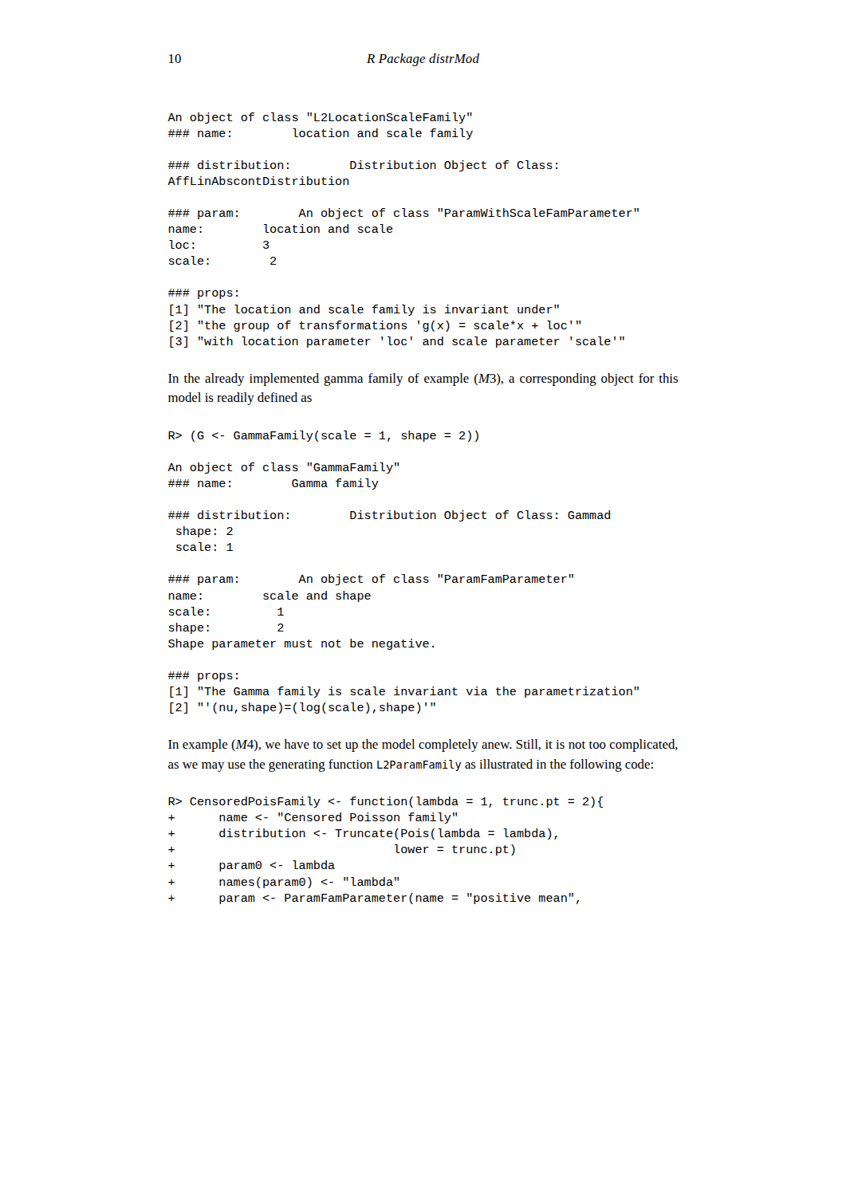10 R Package distrMod
An object of class "L2LocationScaleFamily"
### name:        location and scale family

### distribution:        Distribution Object of Class: AffLinAbscontDistribution

### param:        An object of class "ParamWithScaleFamParameter"
name:        location and scale
loc:         3
scale:        2

### props:
[1] "The location and scale family is invariant under"
[2] "the group of transformations 'g(x) = scale*x + loc'"
[3] "with location parameter 'loc' and scale parameter 'scale'"
In the already implemented gamma family of example (M3), a corresponding object for this model is readily defined as
R> (G <- GammaFamily(scale = 1, shape = 2))

An object of class "GammaFamily"
### name:        Gamma family

### distribution:        Distribution Object of Class: Gammad
 shape: 2
 scale: 1

### param:        An object of class "ParamFamParameter"
name:        scale and shape
scale:         1
shape:         2
Shape parameter must not be negative.

### props:
[1] "The Gamma family is scale invariant via the parametrization"
[2] "'(nu,shape)=(log(scale),shape)'"
In example (M4), we have to set up the model completely anew. Still, it is not too complicated, as we may use the generating function L2ParamFamily as illustrated in the following code:
R> CensoredPoisFamily <- function(lambda = 1, trunc.pt = 2){
+      name <- "Censored Poisson family"
+      distribution <- Truncate(Pois(lambda = lambda),
+                              lower = trunc.pt)
+      param0 <- lambda
+      names(param0) <- "lambda"
+      param <- ParamFamParameter(name = "positive mean",